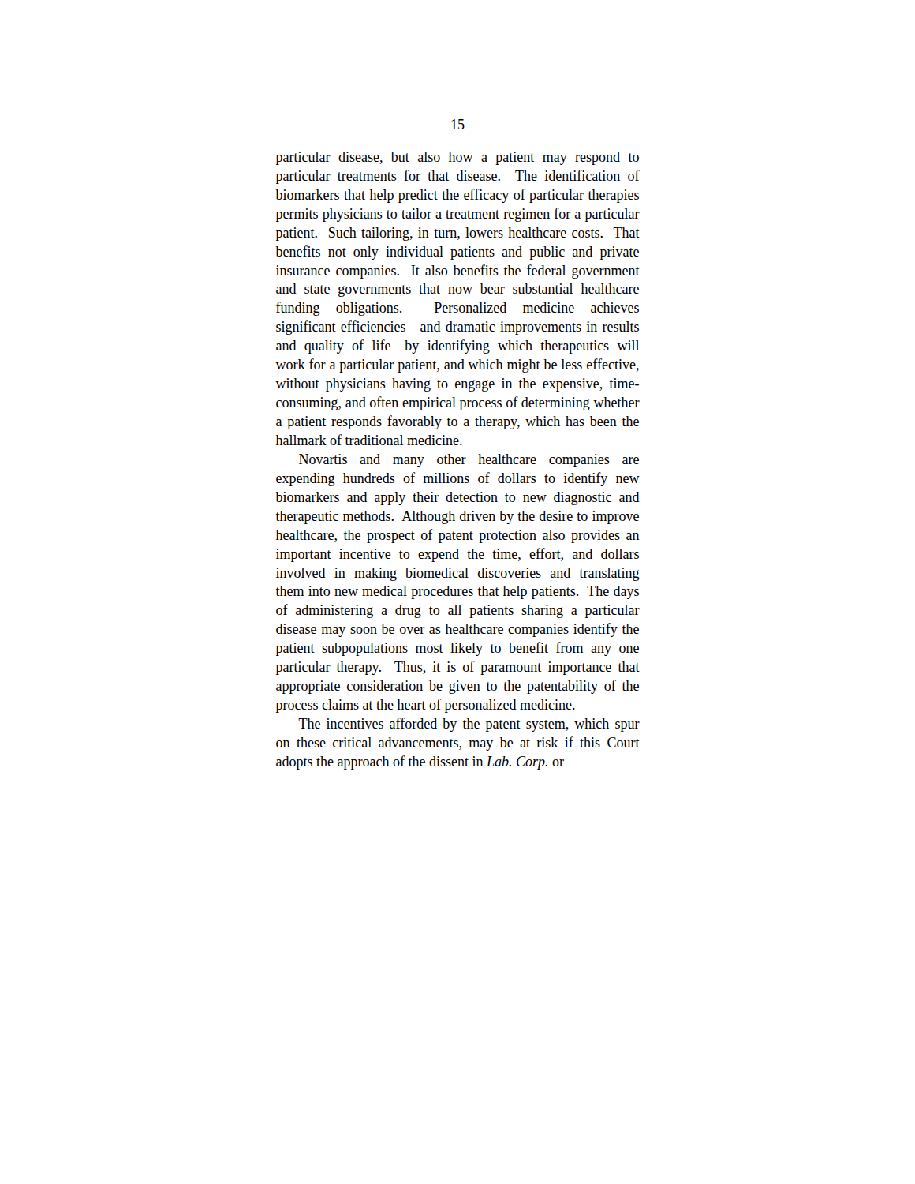15
particular disease, but also how a patient may respond to particular treatments for that disease. The identification of biomarkers that help predict the efficacy of particular therapies permits physicians to tailor a treatment regimen for a particular patient. Such tailoring, in turn, lowers healthcare costs. That benefits not only individual patients and public and private insurance companies. It also benefits the federal government and state governments that now bear substantial healthcare funding obligations. Personalized medicine achieves significant efficiencies—and dramatic improvements in results and quality of life—by identifying which therapeutics will work for a particular patient, and which might be less effective, without physicians having to engage in the expensive, time-consuming, and often empirical process of determining whether a patient responds favorably to a therapy, which has been the hallmark of traditional medicine.
Novartis and many other healthcare companies are expending hundreds of millions of dollars to identify new biomarkers and apply their detection to new diagnostic and therapeutic methods. Although driven by the desire to improve healthcare, the prospect of patent protection also provides an important incentive to expend the time, effort, and dollars involved in making biomedical discoveries and translating them into new medical procedures that help patients. The days of administering a drug to all patients sharing a particular disease may soon be over as healthcare companies identify the patient subpopulations most likely to benefit from any one particular therapy. Thus, it is of paramount importance that appropriate consideration be given to the patentability of the process claims at the heart of personalized medicine.
The incentives afforded by the patent system, which spur on these critical advancements, may be at risk if this Court adopts the approach of the dissent in Lab. Corp. or